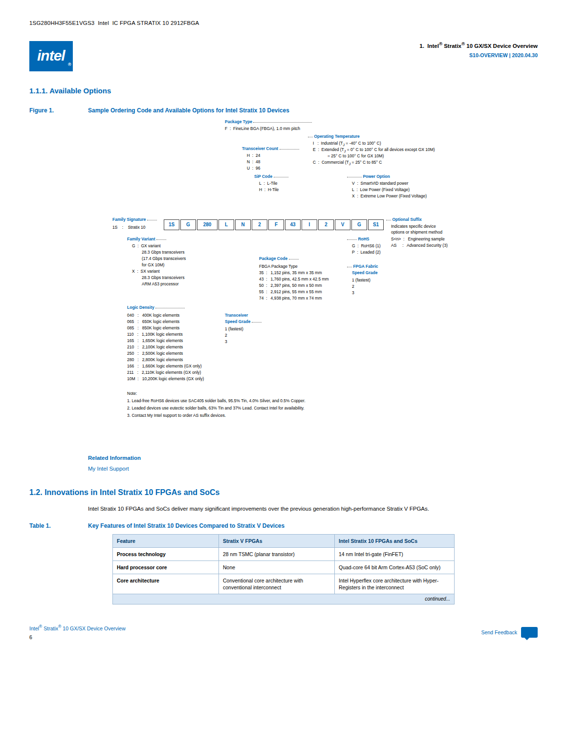1SG280HH3F55E1VGS3 Intel IC FPGA STRATIX 10 2912FBGA
intel®
1. Intel® Stratix® 10 GX/SX Device Overview
S10-OVERVIEW | 2020.04.30
1.1.1. Available Options
Figure 1. Sample Ordering Code and Available Options for Intel Stratix 10 Devices
Package Type
F : FineLine BGA (FBGA), 1.0 mm pitch
Operating Temperature
I : Industrial (TJ = -40° C to 100° C)
E : Extended (TJ = 0° C to 100° C for all devices except GX 10M)
= 25° C to 100° C for GX 10M)
C : Commercial (TJ = 25° C to 85° C
Transceiver Count
H : 24
N : 48
U : 96
SiP Code
L : L-Tile
H : H-Tile
Power Option
V : SmartVID standard power
L : Low Power (Fixed Voltage)
X : Extreme Low Power (Fixed Voltage)
Family Signature
1S : Stratix 10
1S
G
280
L
N
2
F
43
I
2
V
G
S1
Optional Suffix
Indicates specific device
options or shipment method
S<n> : Engineering sample
AS : Advanced Security (3)
RoHS
G : RoHS6 (1)
P : Leaded (2)
Family Variant
G : GX variant
28.3 Gbps transceivers
(17.4 Gbps transceivers
for GX 10M)
X : SX variant
28.3 Gbps transceivers
ARM A53 processor
Package Code
FBGA Package Type
35 : 1,152 pins, 35 mm x 35 mm
43 : 1,760 pins, 42.5 mm x 42.5 mm
50 : 2,397 pins, 50 mm x 50 mm
55 : 2,912 pins, 55 mm x 55 mm
74 : 4,938 pins, 70 mm x 74 mm
FPGA Fabric
Speed Grade
1 (fastest)
2
3
Logic Density
040 : 400K logic elements
065 : 650K logic elements
085 : 850K logic elements
110 : 1,100K logic elements
165 : 1,650K logic elements
210 : 2,100K logic elements
250 : 2,500K logic elements
280 : 2,800K logic elements
166 : 1,660K logic elements (GX only)
211 : 2,110K logic elements (GX only)
10M : 10,200K logic elements (GX only)
Transceiver
Speed Grade
1 (fastest)
2
3
Note:
1. Lead-free RoHS6 devices use SAC405 solder balls, 95.5% Tin, 4.0% Silver, and 0.5% Copper.
2. Leaded devices use eutectic solder balls, 63% Tin and 37% Lead. Contact Intel for availability.
3. Contact My Intel support to order AS suffix devices.
Related Information
My Intel Support
1.2. Innovations in Intel Stratix 10 FPGAs and SoCs
Intel Stratix 10 FPGAs and SoCs deliver many significant improvements over the previous generation high-performance Stratix V FPGAs.
Table 1. Key Features of Intel Stratix 10 Devices Compared to Stratix V Devices
| Feature | Stratix V FPGAs | Intel Stratix 10 FPGAs and SoCs |
| --- | --- | --- |
| Process technology | 28 nm TSMC (planar transistor) | 14 nm Intel tri-gate (FinFET) |
| Hard processor core | None | Quad-core 64 bit Arm Cortex-A53 (SoC only) |
| Core architecture | Conventional core architecture with conventional interconnect | Intel Hyperflex core architecture with Hyper-Registers in the interconnect |
continued...
Intel® Stratix® 10 GX/SX Device Overview
6
Send Feedback